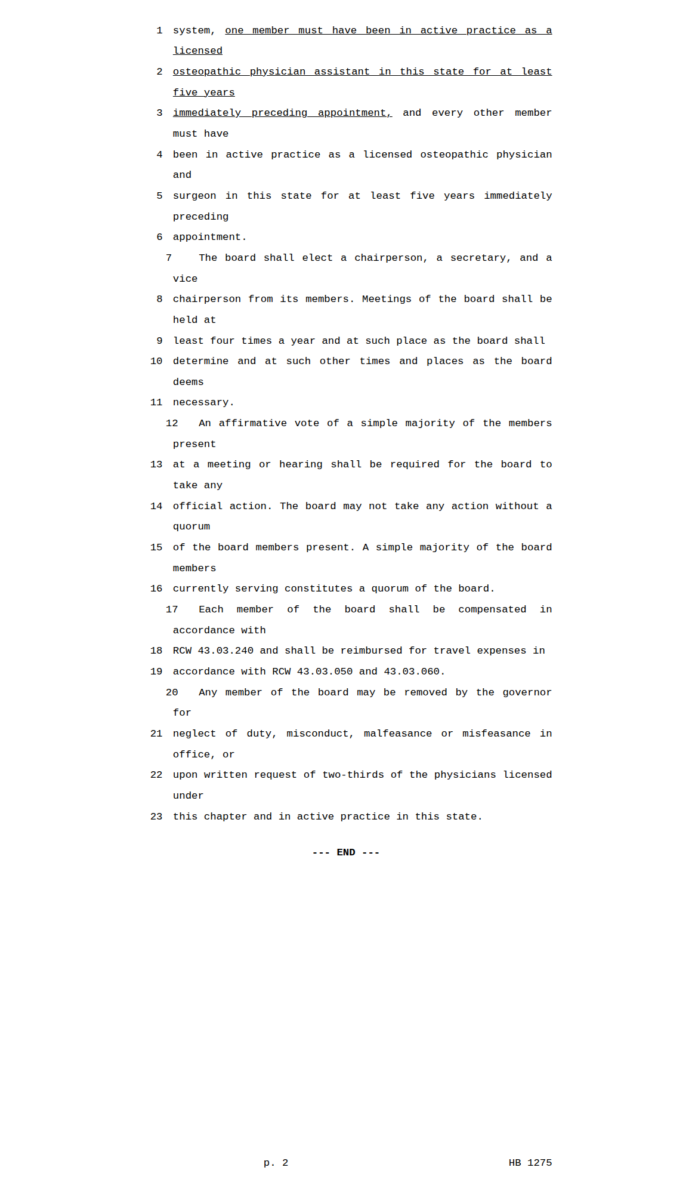system, one member must have been in active practice as a licensed
osteopathic physician assistant in this state for at least five years
immediately preceding appointment, and every other member must have
been in active practice as a licensed osteopathic physician and
surgeon in this state for at least five years immediately preceding
appointment.
The board shall elect a chairperson, a secretary, and a vice
chairperson from its members. Meetings of the board shall be held at
least four times a year and at such place as the board shall
determine and at such other times and places as the board deems
necessary.
An affirmative vote of a simple majority of the members present
at a meeting or hearing shall be required for the board to take any
official action. The board may not take any action without a quorum
of the board members present. A simple majority of the board members
currently serving constitutes a quorum of the board.
Each member of the board shall be compensated in accordance with
RCW 43.03.240 and shall be reimbursed for travel expenses in
accordance with RCW 43.03.050 and 43.03.060.
Any member of the board may be removed by the governor for
neglect of duty, misconduct, malfeasance or misfeasance in office, or
upon written request of two-thirds of the physicians licensed under
this chapter and in active practice in this state.
--- END ---
p. 2 HB 1275